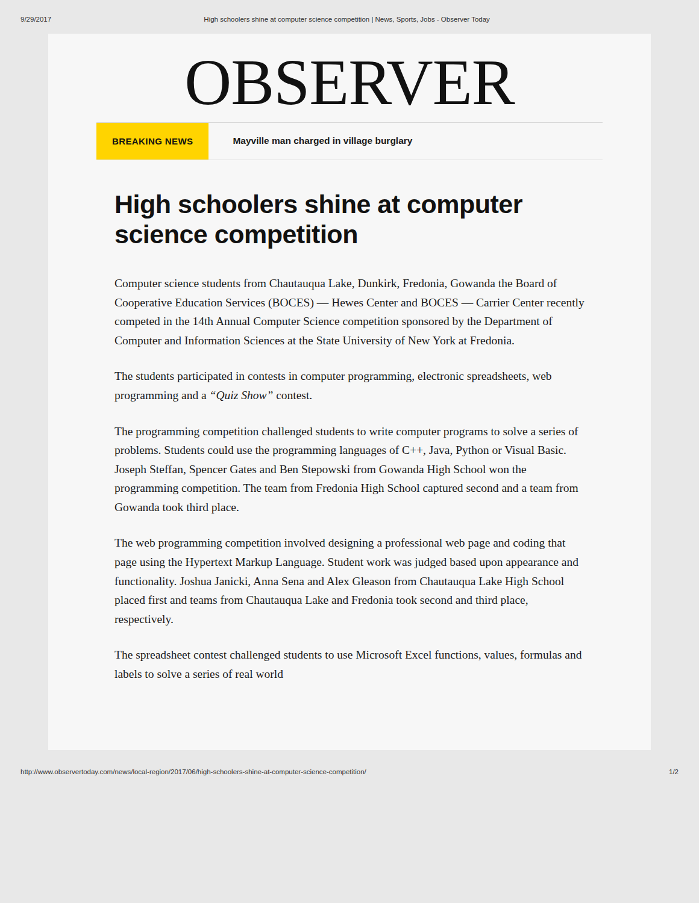9/29/2017 High schoolers shine at computer science competition | News, Sports, Jobs - Observer Today
OBSERVER
BREAKING NEWS
Mayville man charged in village burglary
High schoolers shine at computer science competition
Computer science students from Chautauqua Lake, Dunkirk, Fredonia, Gowanda the Board of Cooperative Education Services (BOCES) — Hewes Center and BOCES — Carrier Center recently competed in the 14th Annual Computer Science competition sponsored by the Department of Computer and Information Sciences at the State University of New York at Fredonia.
The students participated in contests in computer programming, electronic spreadsheets, web programming and a “Quiz Show” contest.
The programming competition challenged students to write computer programs to solve a series of problems. Students could use the programming languages of C++, Java, Python or Visual Basic. Joseph Steffan, Spencer Gates and Ben Stepowski from Gowanda High School won the programming competition. The team from Fredonia High School captured second and a team from Gowanda took third place.
The web programming competition involved designing a professional web page and coding that page using the Hypertext Markup Language. Student work was judged based upon appearance and functionality. Joshua Janicki, Anna Sena and Alex Gleason from Chautauqua Lake High School placed first and teams from Chautauqua Lake and Fredonia took second and third place, respectively.
The spreadsheet contest challenged students to use Microsoft Excel functions, values, formulas and labels to solve a series of real world
http://www.observertoday.com/news/local-region/2017/06/high-schoolers-shine-at-computer-science-competition/ 1/2